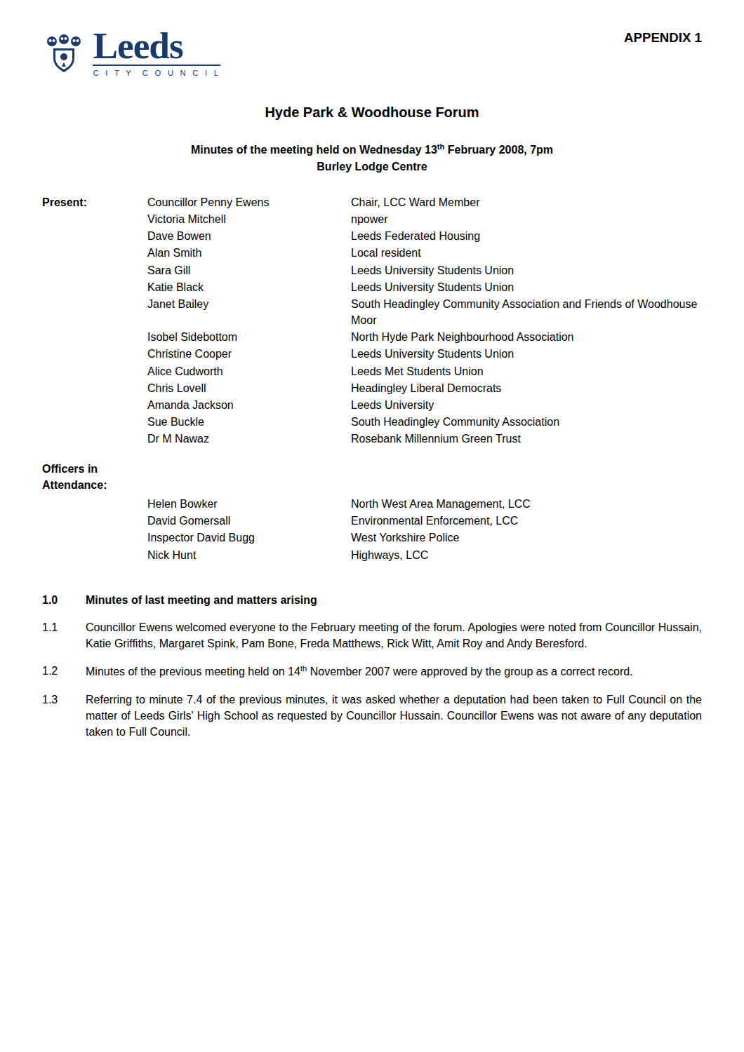Leeds
C I T Y C O U N C I L
APPENDIX 1
Hyde Park & Woodhouse Forum
Minutes of the meeting held on Wednesday 13th February 2008, 7pm
Burley Lodge Centre
| Present: | Councillor Penny Ewens | Chair, LCC Ward Member |
| | Victoria Mitchell | npower |
| | Dave Bowen | Leeds Federated Housing |
| | Alan Smith | Local resident |
| | Sara Gill | Leeds University Students Union |
| | Katie Black | Leeds University Students Union |
| | Janet Bailey | South Headingley Community Association and Friends of Woodhouse Moor |
| | Isobel Sidebottom | North Hyde Park Neighbourhood Association |
| | Christine Cooper | Leeds University Students Union |
| | Alice Cudworth | Leeds Met Students Union |
| | Chris Lovell | Headingley Liberal Democrats |
| | Amanda Jackson | Leeds University |
| | Sue Buckle | South Headingley Community Association |
| | Dr M Nawaz | Rosebank Millennium Green Trust |
Officers in
Attendance:
| | Helen Bowker | North West Area Management, LCC |
| | David Gomersall | Environmental Enforcement, LCC |
| | Inspector David Bugg | West Yorkshire Police |
| | Nick Hunt | Highways, LCC |
1.0
Minutes of last meeting and matters arising
1.1
Councillor Ewens welcomed everyone to the February meeting of the forum. Apologies were noted from Councillor Hussain, Katie Griffiths, Margaret Spink, Pam Bone, Freda Matthews, Rick Witt, Amit Roy and Andy Beresford.
1.2
Minutes of the previous meeting held on 14th November 2007 were approved by the group as a correct record.
1.3
Referring to minute 7.4 of the previous minutes, it was asked whether a deputation had been taken to Full Council on the matter of Leeds Girls' High School as requested by Councillor Hussain. Councillor Ewens was not aware of any deputation taken to Full Council.